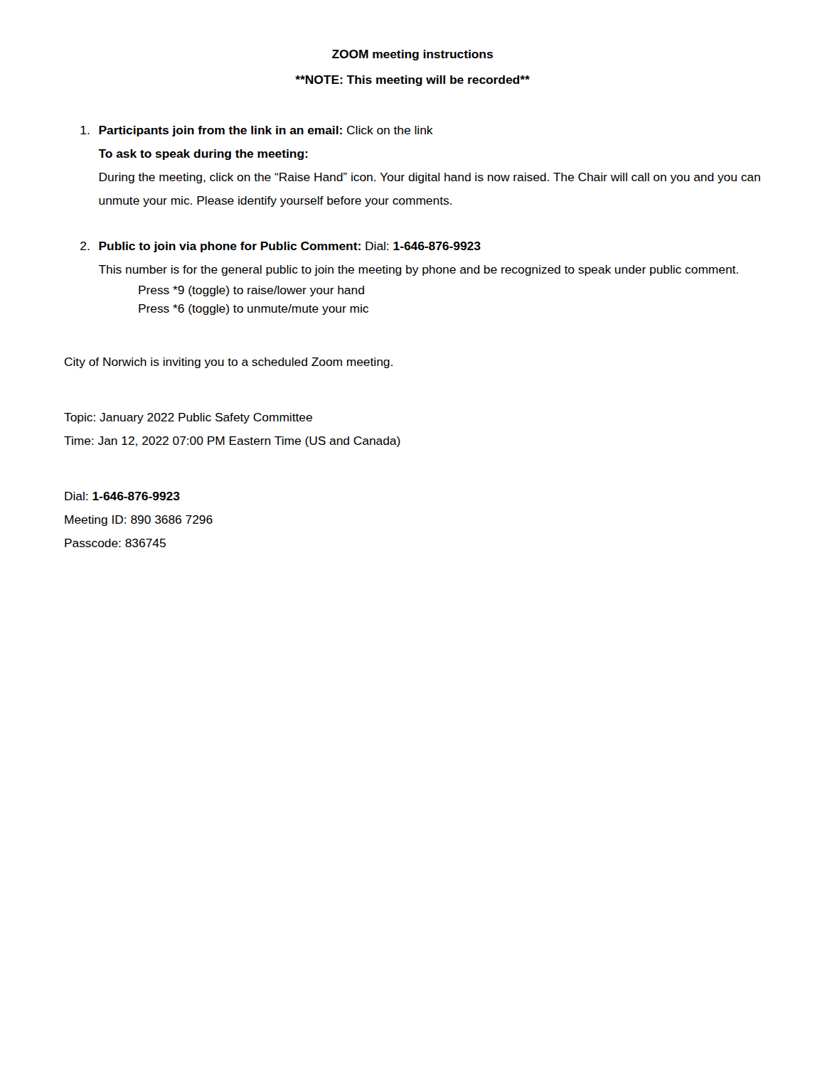ZOOM meeting instructions
**NOTE: This meeting will be recorded**
Participants join from the link in an email: Click on the link
To ask to speak during the meeting:
During the meeting, click on the “Raise Hand” icon. Your digital hand is now raised. The Chair will call on you and you can unmute your mic. Please identify yourself before your comments.
Public to join via phone for Public Comment: Dial: 1-646-876-9923
This number is for the general public to join the meeting by phone and be recognized to speak under public comment.
Press *9 (toggle) to raise/lower your hand
Press *6 (toggle) to unmute/mute your mic
City of Norwich is inviting you to a scheduled Zoom meeting.
Topic: January 2022 Public Safety Committee
Time: Jan 12, 2022 07:00 PM Eastern Time (US and Canada)
Dial: 1-646-876-9923
Meeting ID: 890 3686 7296
Passcode: 836745